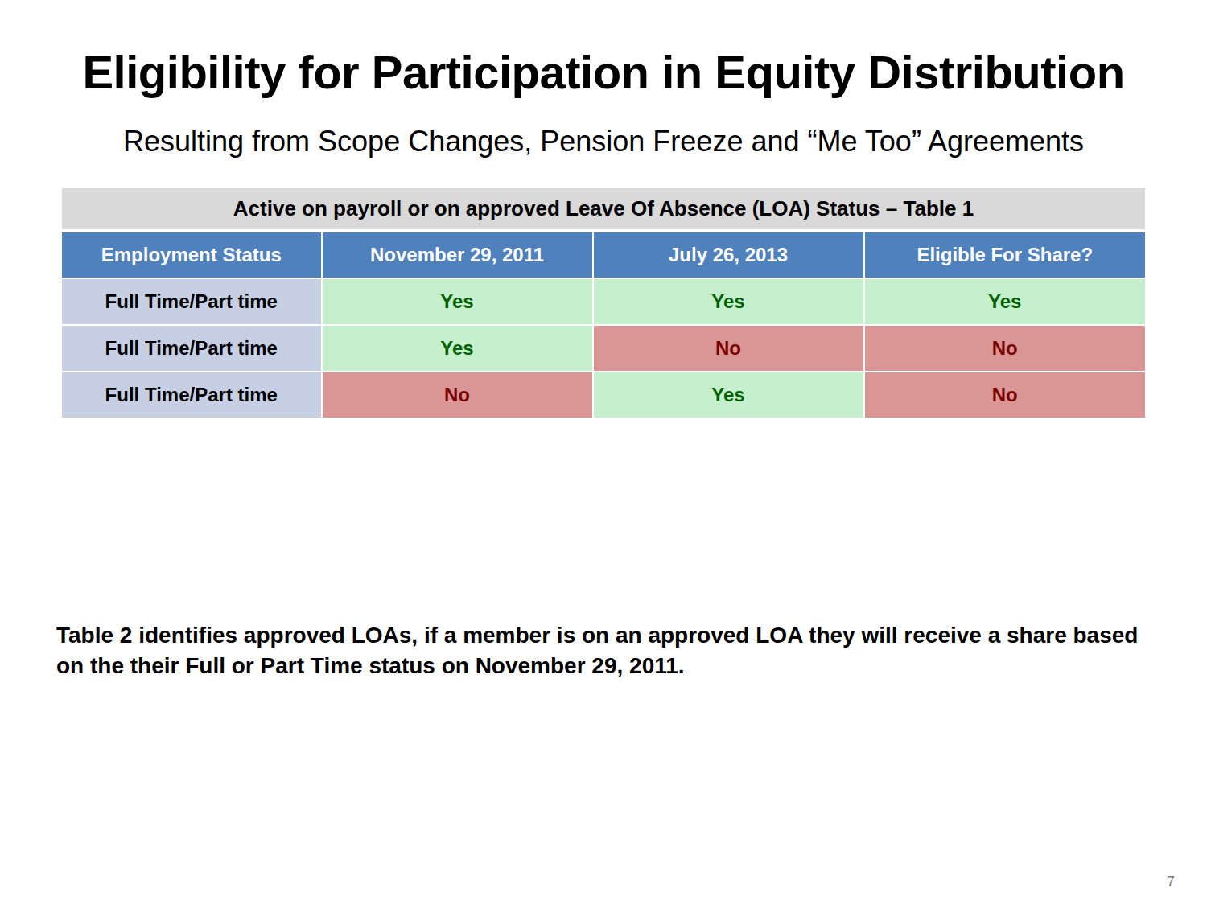Eligibility for Participation in Equity Distribution
Resulting from Scope Changes, Pension Freeze and “Me Too” Agreements
Active on payroll or on approved Leave Of Absence (LOA) Status – Table 1
| Employment Status | November 29, 2011 | July 26, 2013 | Eligible For Share? |
| --- | --- | --- | --- |
| Full Time/Part time | Yes | Yes | Yes |
| Full Time/Part time | Yes | No | No |
| Full Time/Part time | No | Yes | No |
Table 2 identifies approved LOAs, if a member is on an approved LOA they will receive a share based on the their Full or Part Time status on November 29, 2011.
7